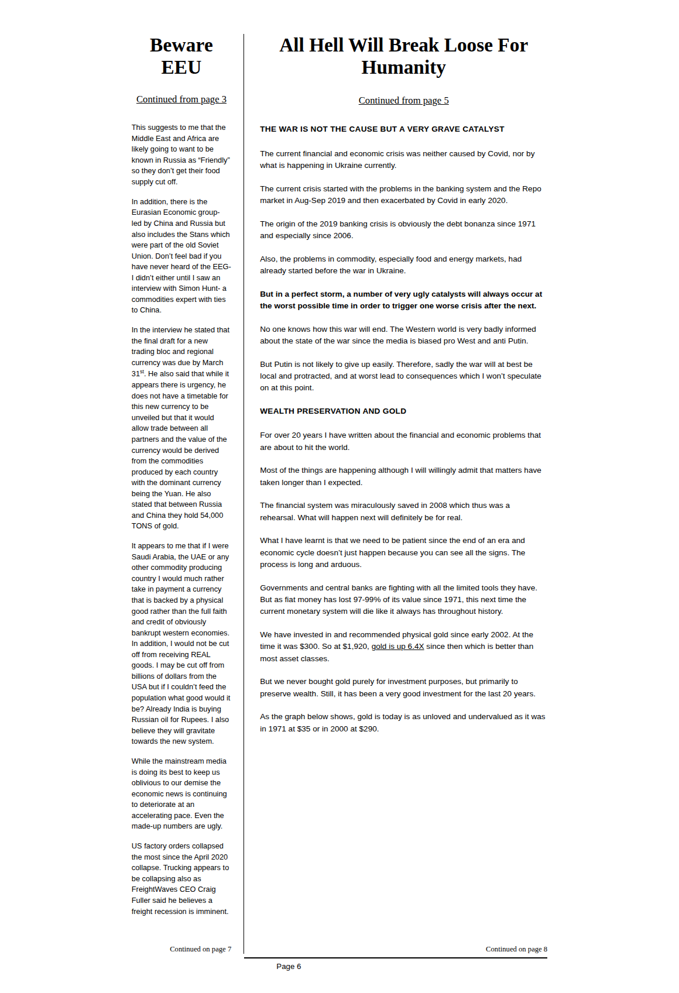Beware EEU
Continued from page 3
This suggests to me that the Middle East and Africa are likely going to want to be known in Russia as “Friendly” so they don’t get their food supply cut off.
In addition, there is the Eurasian Economic group- led by China and Russia but also includes the Stans which were part of the old Soviet Union. Don’t feel bad if you have never heard of the EEG- I didn’t either until I saw an interview with Simon Hunt- a commodities expert with ties to China.
In the interview he stated that the final draft for a new trading bloc and regional currency was due by March 31st. He also said that while it appears there is urgency, he does not have a timetable for this new currency to be unveiled but that it would allow trade between all partners and the value of the currency would be derived from the commodities produced by each country with the dominant currency being the Yuan. He also stated that between Russia and China they hold 54,000 TONS of gold.
It appears to me that if I were Saudi Arabia, the UAE or any other commodity producing country I would much rather take in payment a currency that is backed by a physical good rather than the full faith and credit of obviously bankrupt western economies. In addition, I would not be cut off from receiving REAL goods. I may be cut off from billions of dollars from the USA but if I couldn’t feed the population what good would it be? Already India is buying Russian oil for Rupees. I also believe they will gravitate towards the new system.
While the mainstream media is doing its best to keep us oblivious to our demise the economic news is continuing to deteriorate at an accelerating pace. Even the made-up numbers are ugly.
US factory orders collapsed the most since the April 2020 collapse. Trucking appears to be collapsing also as FreightWaves CEO Craig Fuller said he believes a freight recession is imminent.
Continued on page 7
All Hell Will Break Loose For Humanity
Continued from page 5
THE WAR IS NOT THE CAUSE BUT A VERY GRAVE CATALYST
The current financial and economic crisis was neither caused by Covid, nor by what is happening in Ukraine currently.
The current crisis started with the problems in the banking system and the Repo market in Aug-Sep 2019 and then exacerbated by Covid in early 2020.
The origin of the 2019 banking crisis is obviously the debt bonanza since 1971 and especially since 2006.
Also, the problems in commodity, especially food and energy markets, had already started before the war in Ukraine.
But in a perfect storm, a number of very ugly catalysts will always occur at the worst possible time in order to trigger one worse crisis after the next.
No one knows how this war will end. The Western world is very badly informed about the state of the war since the media is biased pro West and anti Putin.
But Putin is not likely to give up easily. Therefore, sadly the war will at best be local and protracted, and at worst lead to consequences which I won’t speculate on at this point.
WEALTH PRESERVATION AND GOLD
For over 20 years I have written about the financial and economic problems that are about to hit the world.
Most of the things are happening although I will willingly admit that matters have taken longer than I expected.
The financial system was miraculously saved in 2008 which thus was a rehearsal. What will happen next will definitely be for real.
What I have learnt is that we need to be patient since the end of an era and economic cycle doesn’t just happen because you can see all the signs. The process is long and arduous.
Governments and central banks are fighting with all the limited tools they have. But as fiat money has lost 97-99% of its value since 1971, this next time the current monetary system will die like it always has throughout history.
We have invested in and recommended physical gold since early 2002. At the time it was $300. So at $1,920, gold is up 6.4X since then which is better than most asset classes.
But we never bought gold purely for investment purposes, but primarily to preserve wealth. Still, it has been a very good investment for the last 20 years.
As the graph below shows, gold is today is as unloved and undervalued as it was in 1971 at $35 or in 2000 at $290.
Continued on page 8
Page 6